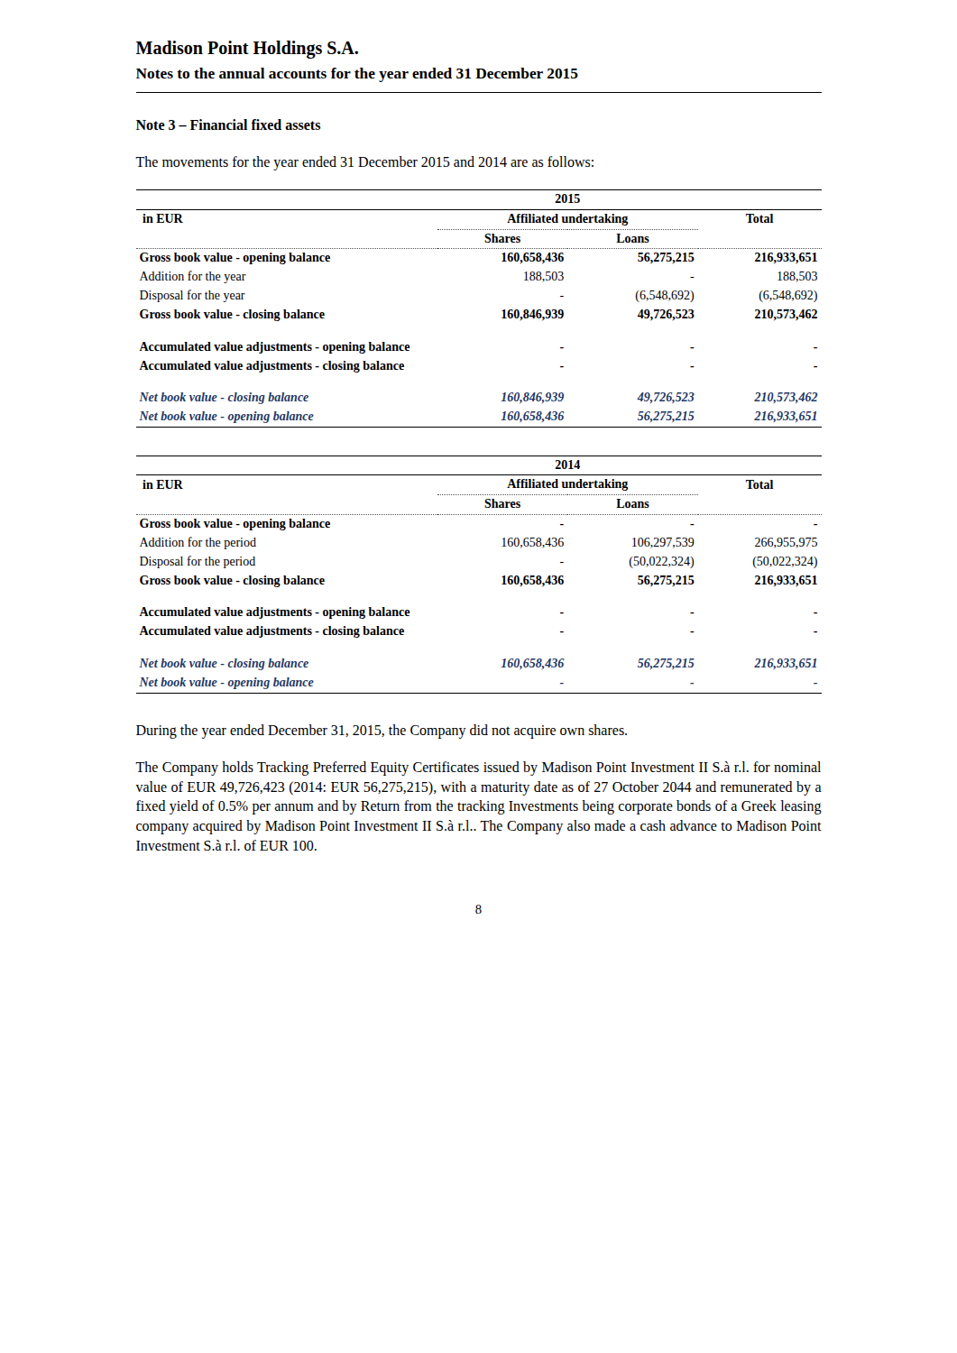Madison Point Holdings S.A.
Notes to the annual accounts for the year ended 31 December 2015
Note 3 – Financial fixed assets
The movements for the year ended 31 December 2015 and 2014 are as follows:
| | 2015 | |
| in EUR | Affiliated undertaking | Total |
| | Shares | Loans | |
| Gross book value - opening balance | 160,658,436 | 56,275,215 | 216,933,651 |
| Addition for the year | 188,503 | - | 188,503 |
| Disposal for the year | - | (6,548,692) | (6,548,692) |
| Gross book value - closing balance | 160,846,939 | 49,726,523 | 210,573,462 |
| Accumulated value adjustments - opening balance | - | - | - |
| Accumulated value adjustments - closing balance | - | - | - |
| Net book value - closing balance | 160,846,939 | 49,726,523 | 210,573,462 |
| Net book value - opening balance | 160,658,436 | 56,275,215 | 216,933,651 |
| | 2014 | |
| in EUR | Affiliated undertaking | Total |
| | Shares | Loans | |
| Gross book value - opening balance | - | - | - |
| Addition for the period | 160,658,436 | 106,297,539 | 266,955,975 |
| Disposal for the period | - | (50,022,324) | (50,022,324) |
| Gross book value - closing balance | 160,658,436 | 56,275,215 | 216,933,651 |
| Accumulated value adjustments - opening balance | - | - | - |
| Accumulated value adjustments - closing balance | - | - | - |
| Net book value - closing balance | 160,658,436 | 56,275,215 | 216,933,651 |
| Net book value - opening balance | - | - | - |
During the year ended December 31, 2015, the Company did not acquire own shares.
The Company holds Tracking Preferred Equity Certificates issued by Madison Point Investment II S.à r.l. for nominal value of EUR 49,726,423 (2014: EUR 56,275,215), with a maturity date as of 27 October 2044 and remunerated by a fixed yield of 0.5% per annum and by Return from the tracking Investments being corporate bonds of a Greek leasing company acquired by Madison Point Investment II S.à r.l.. The Company also made a cash advance to Madison Point Investment S.à r.l. of EUR 100.
8